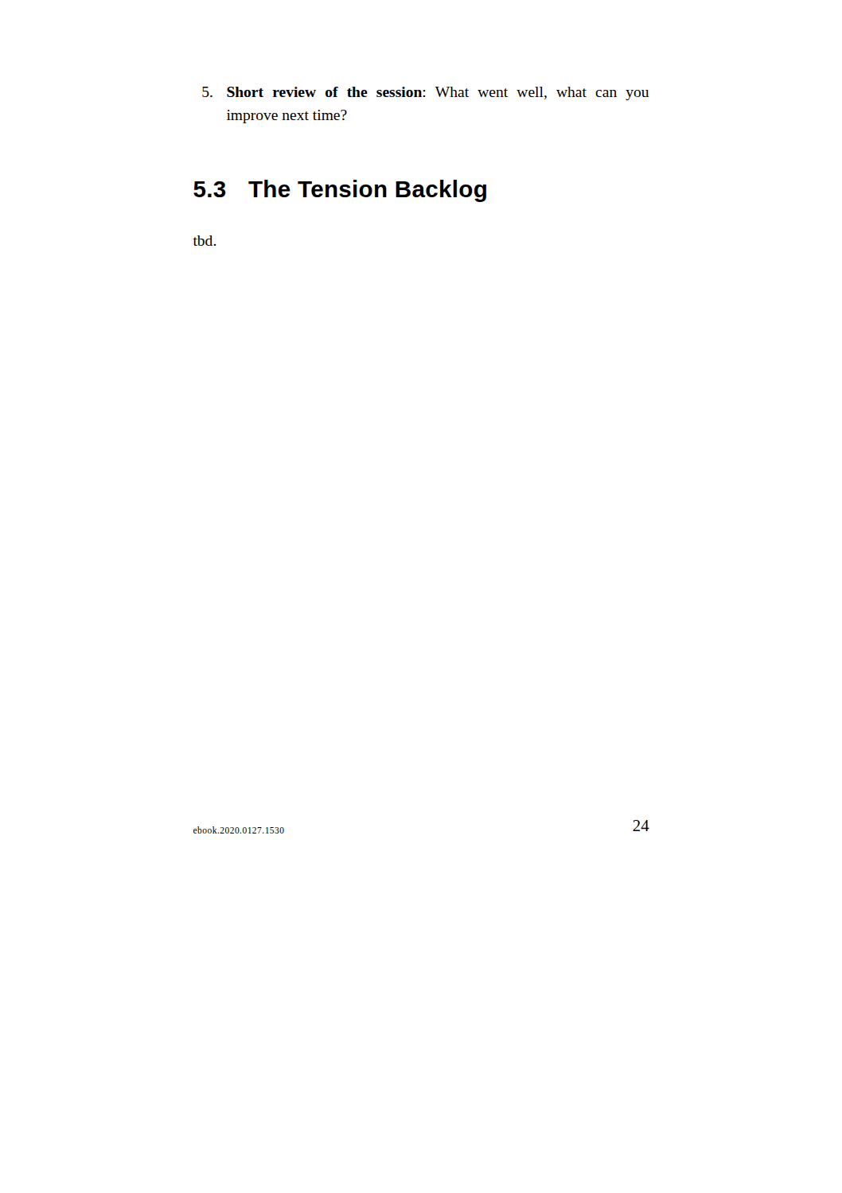5. Short review of the session: What went well, what can you improve next time?
5.3 The Tension Backlog
tbd.
ebook.2020.0127.1530 24